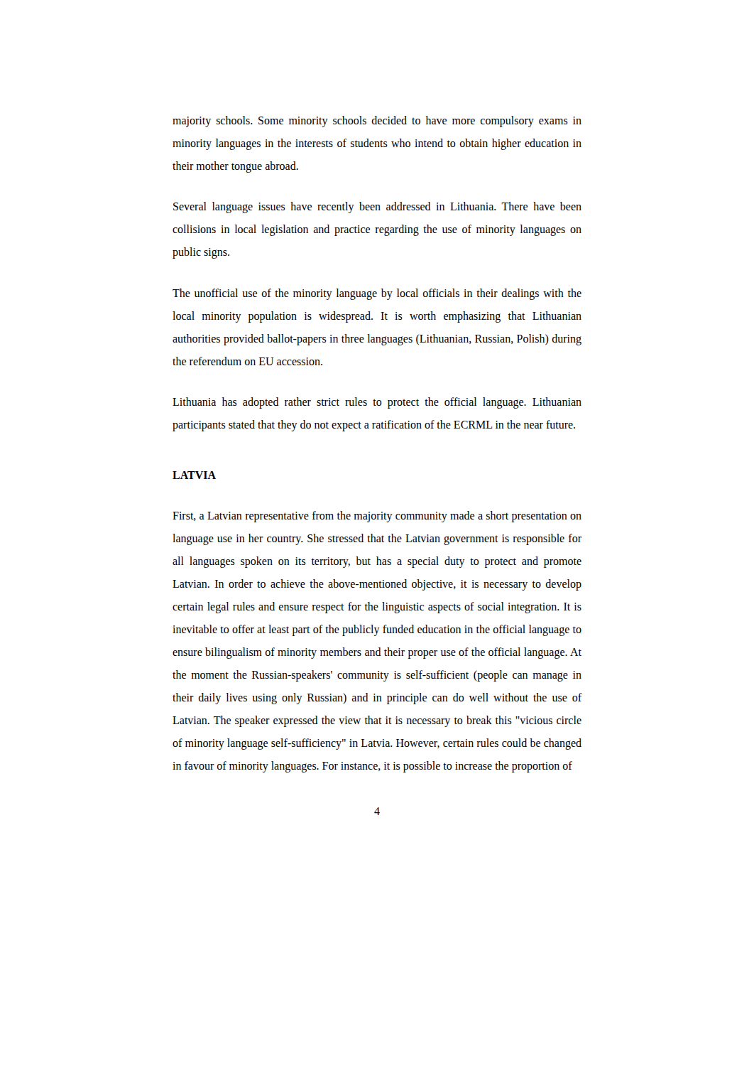majority schools. Some minority schools decided to have more compulsory exams in minority languages in the interests of students who intend to obtain higher education in their mother tongue abroad.
Several language issues have recently been addressed in Lithuania. There have been collisions in local legislation and practice regarding the use of minority languages on public signs.
The unofficial use of the minority language by local officials in their dealings with the local minority population is widespread. It is worth emphasizing that Lithuanian authorities provided ballot-papers in three languages (Lithuanian, Russian, Polish) during the referendum on EU accession.
Lithuania has adopted rather strict rules to protect the official language. Lithuanian participants stated that they do not expect a ratification of the ECRML in the near future.
LATVIA
First, a Latvian representative from the majority community made a short presentation on language use in her country. She stressed that the Latvian government is responsible for all languages spoken on its territory, but has a special duty to protect and promote Latvian. In order to achieve the above-mentioned objective, it is necessary to develop certain legal rules and ensure respect for the linguistic aspects of social integration. It is inevitable to offer at least part of the publicly funded education in the official language to ensure bilingualism of minority members and their proper use of the official language. At the moment the Russian-speakers' community is self-sufficient (people can manage in their daily lives using only Russian) and in principle can do well without the use of Latvian. The speaker expressed the view that it is necessary to break this "vicious circle of minority language self-sufficiency" in Latvia. However, certain rules could be changed in favour of minority languages. For instance, it is possible to increase the proportion of
4